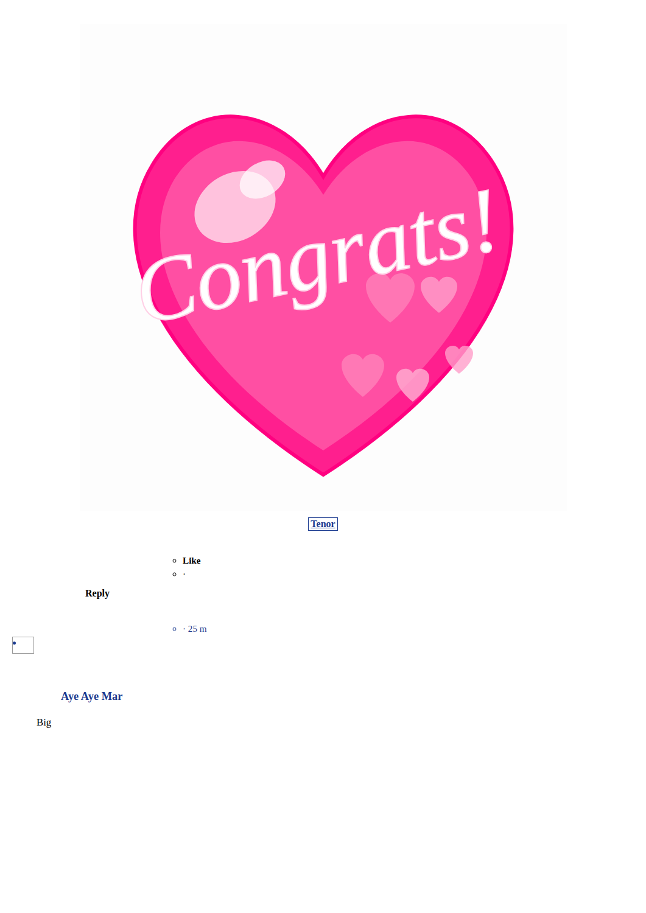Tenor
Like
·
Reply
· 25 m
Aye Aye Mar
Big